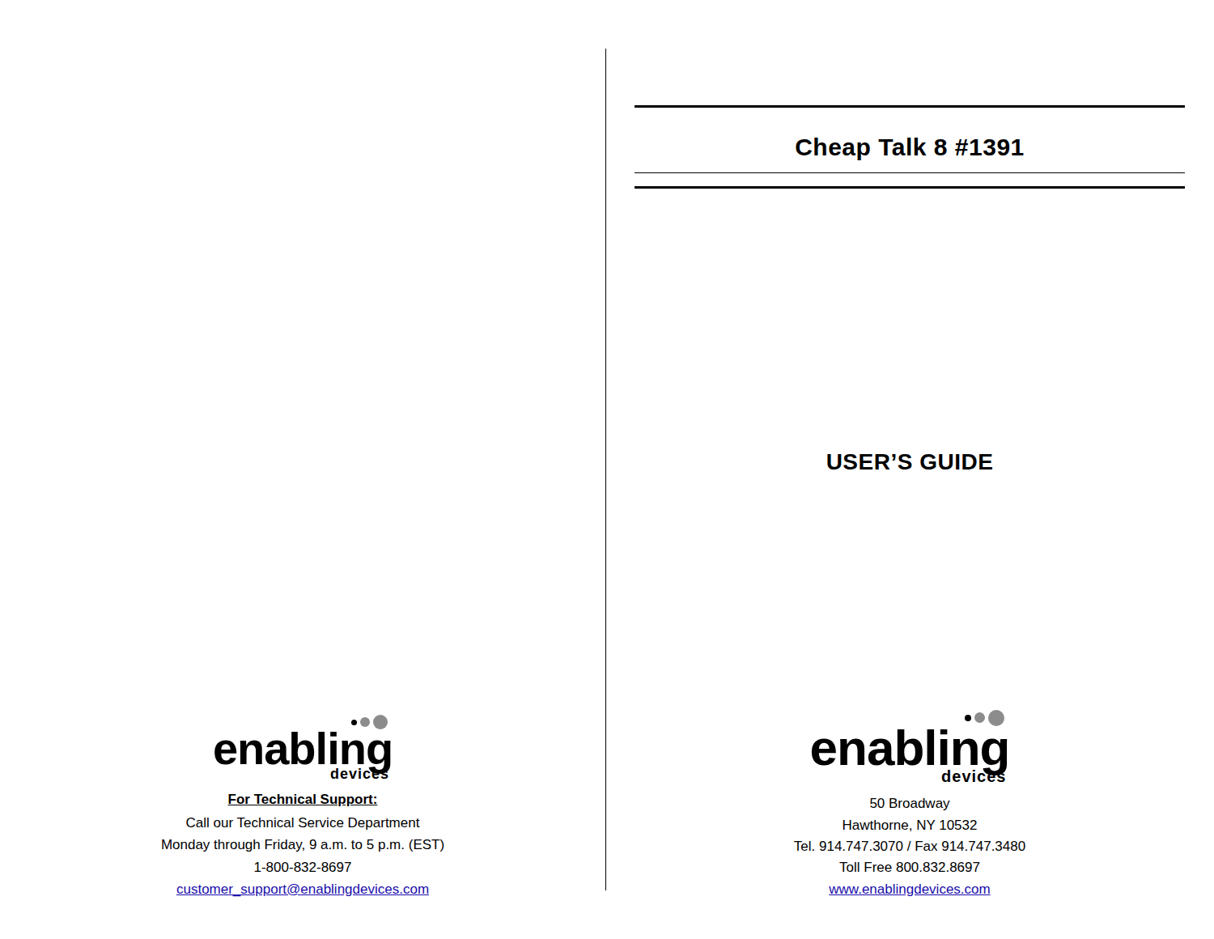enabling devices
For Technical Support:
Call our Technical Service Department
Monday through Friday, 9 a.m. to 5 p.m. (EST)
1-800-832-8697
customer_support@enablingdevices.com
Cheap Talk 8 #1391
USER’S GUIDE
enabling devices
50 Broadway
Hawthorne, NY 10532
Tel. 914.747.3070 / Fax 914.747.3480
Toll Free 800.832.8697
www.enablingdevices.com